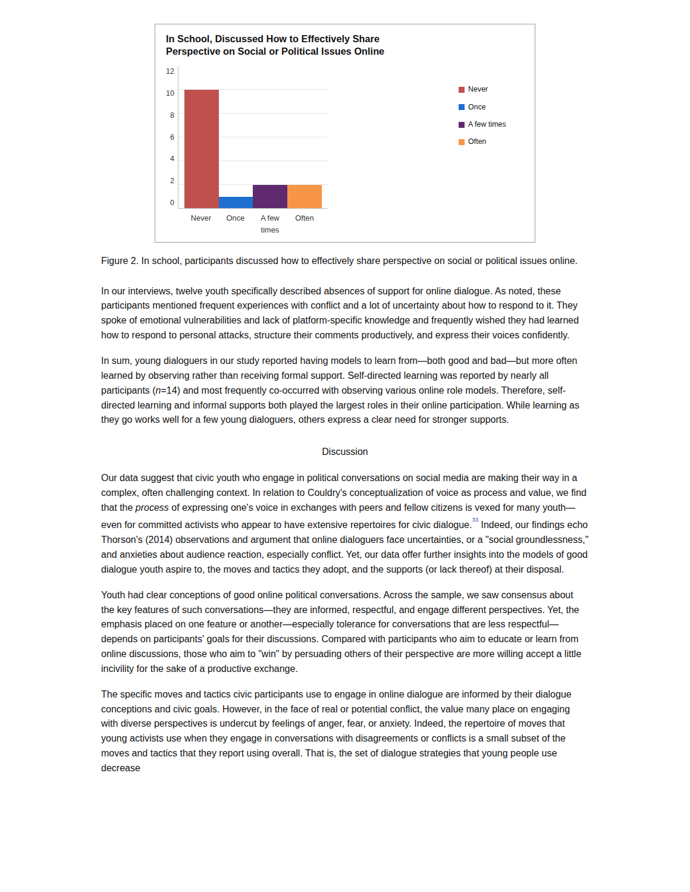In School, Discussed How to Effectively Share
Perspective on Social or Political Issues Online
12 10 8 6 4 2 0
Never Once A few times Often
Never
Once
A few times
Often
Figure 2. In school, participants discussed how to effectively share perspective on social or political issues online.
In our interviews, twelve youth specifically described absences of support for online dialogue. As noted, these participants mentioned frequent experiences with conflict and a lot of uncertainty about how to respond to it. They spoke of emotional vulnerabilities and lack of platform-specific knowledge and frequently wished they had learned how to respond to personal attacks, structure their comments productively, and express their voices confidently.
In sum, young dialoguers in our study reported having models to learn from—both good and bad—but more often learned by observing rather than receiving formal support. Self-directed learning was reported by nearly all participants (n=14) and most frequently co-occurred with observing various online role models. Therefore, self-directed learning and informal supports both played the largest roles in their online participation. While learning as they go works well for a few young dialoguers, others express a clear need for stronger supports.
Discussion
Our data suggest that civic youth who engage in political conversations on social media are making their way in a complex, often challenging context. In relation to Couldry's conceptualization of voice as process and value, we find that the process of expressing one's voice in exchanges with peers and fellow citizens is vexed for many youth—even for committed activists who appear to have extensive repertoires for civic dialogue.33 Indeed, our findings echo Thorson's (2014) observations and argument that online dialoguers face uncertainties, or a "social groundlessness," and anxieties about audience reaction, especially conflict. Yet, our data offer further insights into the models of good dialogue youth aspire to, the moves and tactics they adopt, and the supports (or lack thereof) at their disposal.
Youth had clear conceptions of good online political conversations. Across the sample, we saw consensus about the key features of such conversations—they are informed, respectful, and engage different perspectives. Yet, the emphasis placed on one feature or another—especially tolerance for conversations that are less respectful—depends on participants' goals for their discussions. Compared with participants who aim to educate or learn from online discussions, those who aim to "win" by persuading others of their perspective are more willing accept a little incivility for the sake of a productive exchange.
The specific moves and tactics civic participants use to engage in online dialogue are informed by their dialogue conceptions and civic goals. However, in the face of real or potential conflict, the value many place on engaging with diverse perspectives is undercut by feelings of anger, fear, or anxiety. Indeed, the repertoire of moves that young activists use when they engage in conversations with disagreements or conflicts is a small subset of the moves and tactics that they report using overall. That is, the set of dialogue strategies that young people use decrease